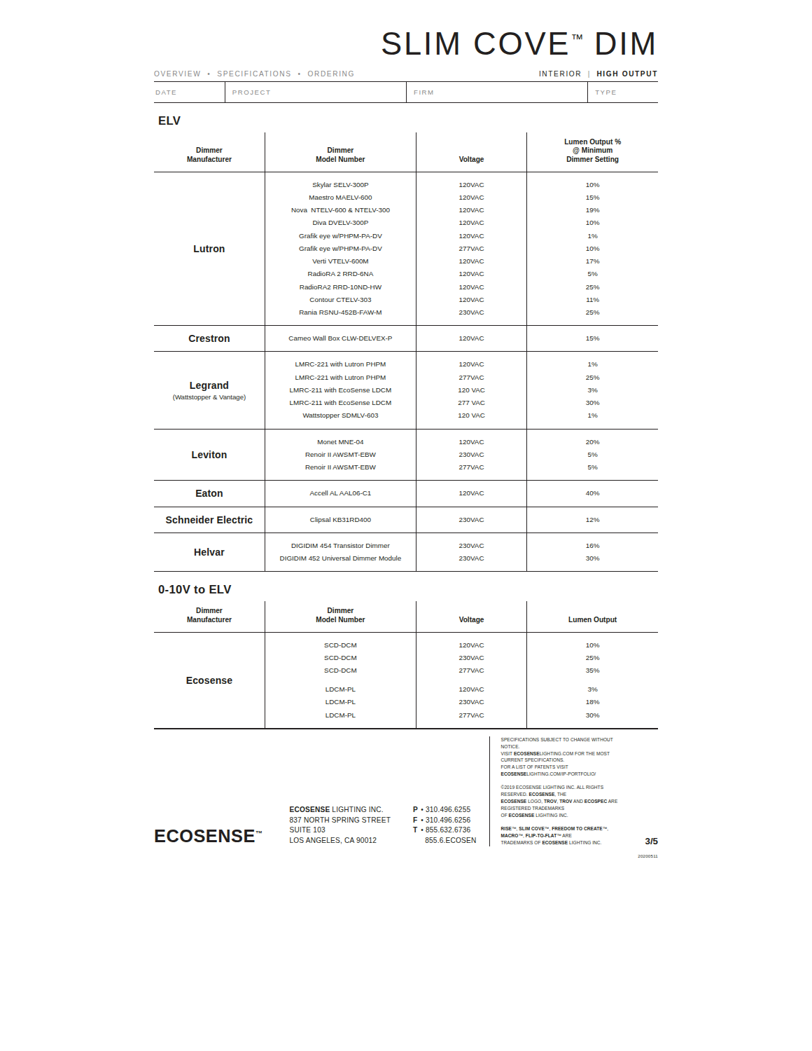SLIM COVE™ DIM
OVERVIEW • SPECIFICATIONS • ORDERING
INTERIOR | HIGH OUTPUT
DATE
PROJECT
FIRM
TYPE
ELV
| Dimmer Manufacturer | Dimmer Model Number | Voltage | Lumen Output % @ Minimum Dimmer Setting |
| --- | --- | --- | --- |
| Lutron | Skylar SELV-300P Maestro MAELV-600 Nova NTELV-600 & NTELV-300 Diva DVELV-300P Grafik eye w/PHPM-PA-DV Grafik eye w/PHPM-PA-DV Verti VTELV-600M RadioRA 2 RRD-6NA RadioRA2 RRD-10ND-HW Contour CTELV-303 Rania RSNU-452B-FAW-M | 120VAC 120VAC 120VAC 120VAC 120VAC 277VAC 120VAC 120VAC 120VAC 120VAC 230VAC | 10% 15% 19% 10% 1% 10% 17% 5% 25% 11% 25% |
| Crestron | Cameo Wall Box CLW-DELVEX-P | 120VAC | 15% |
| Legrand (Wattstopper & Vantage) | LMRC-221 with Lutron PHPM LMRC-221 with Lutron PHPM LMRC-211 with EcoSense LDCM LMRC-211 with EcoSense LDCM Wattstopper SDMLV-603 | 120VAC 277VAC 120 VAC 277 VAC 120 VAC | 1% 25% 3% 30% 1% |
| Leviton | Monet MNE-04 Renoir II AWSMT-EBW Renoir II AWSMT-EBW | 120VAC 230VAC 277VAC | 20% 5% 5% |
| Eaton | Accell AL AAL06-C1 | 120VAC | 40% |
| Schneider Electric | Clipsal KB31RD400 | 230VAC | 12% |
| Helvar | DIGIDIM 454 Transistor Dimmer DIGIDIM 452 Universal Dimmer Module | 230VAC 230VAC | 16% 30% |
0-10V to ELV
| Dimmer Manufacturer | Dimmer Model Number | Voltage | Lumen Output |
| --- | --- | --- | --- |
| Ecosense | SCD-DCM SCD-DCM SCD-DCM LDCM-PL LDCM-PL LDCM-PL | 120VAC 230VAC 277VAC 120VAC 230VAC 277VAC | 10% 25% 35% 3% 18% 30% |
ECOSENSE™
ECOSENSE LIGHTING INC.
837 NORTH SPRING STREET
SUITE 103
LOS ANGELES, CA 90012
P• 310.496.6255
F• 310.496.6256
T• 855.632.6736
855.6.ECOSEN
SPECIFICATIONS SUBJECT TO CHANGE WITHOUT NOTICE.
VISIT ECOSENSELIGHTING.COM FOR THE MOST CURRENT SPECIFICATIONS.
FOR A LIST OF PATENTS VISIT ECOSENSELIGHTING.COM/IP-PORTFOLIO/
©2019 ECOSENSE LIGHTING INC. ALL RIGHTS RESERVED. ECOSENSE, THE
ECOSENSE LOGO, TROV, TROV AND ECOSPEC ARE REGISTERED TRADEMARKS
OF ECOSENSE LIGHTING INC.
RISE™, SLIM COVE™, FREEDOM TO CREATE™, MACRO™, FLIP-TO-FLAT™ ARE
TRADEMARKS OF ECOSENSE LIGHTING INC.
3/5
20200511